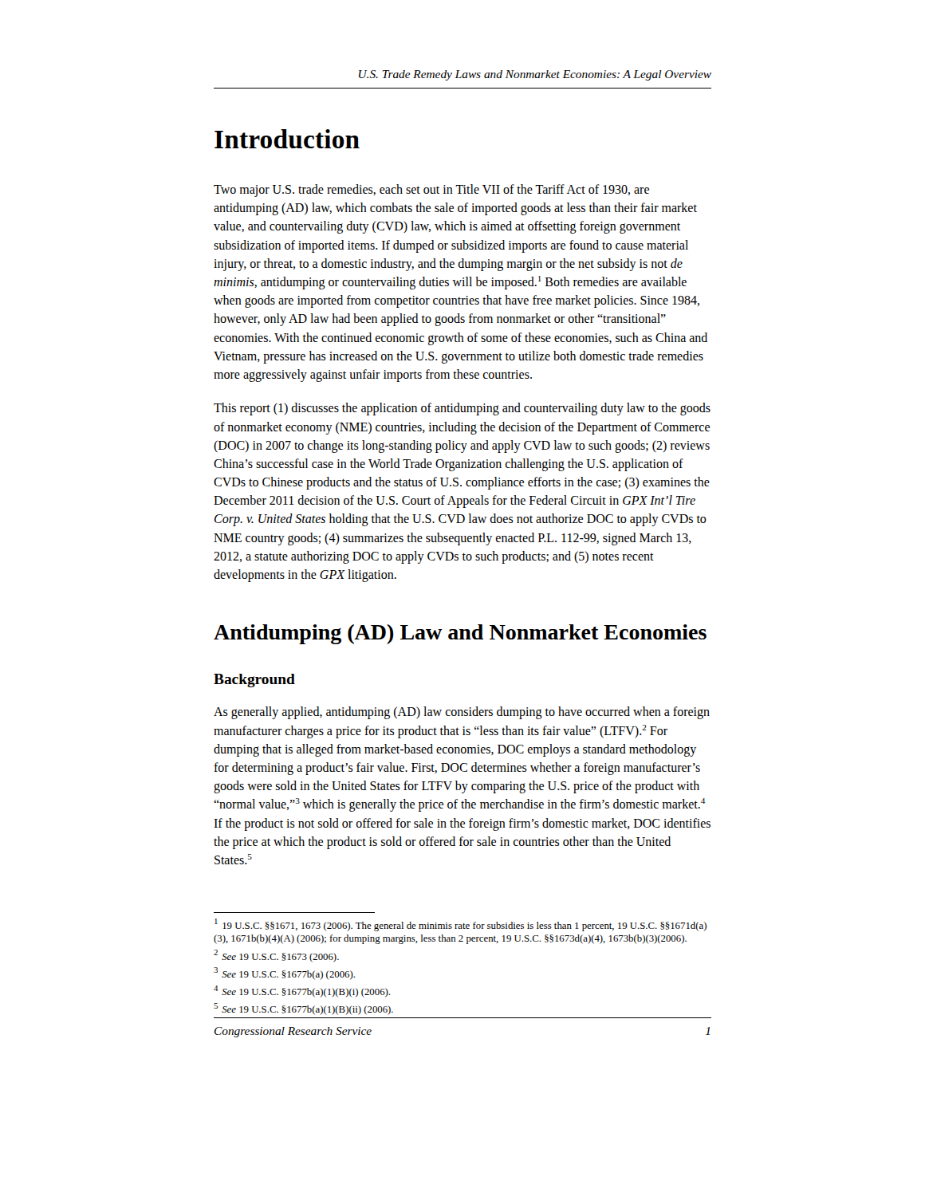U.S. Trade Remedy Laws and Nonmarket Economies: A Legal Overview
Introduction
Two major U.S. trade remedies, each set out in Title VII of the Tariff Act of 1930, are antidumping (AD) law, which combats the sale of imported goods at less than their fair market value, and countervailing duty (CVD) law, which is aimed at offsetting foreign government subsidization of imported items. If dumped or subsidized imports are found to cause material injury, or threat, to a domestic industry, and the dumping margin or the net subsidy is not de minimis, antidumping or countervailing duties will be imposed.1 Both remedies are available when goods are imported from competitor countries that have free market policies. Since 1984, however, only AD law had been applied to goods from nonmarket or other “transitional” economies. With the continued economic growth of some of these economies, such as China and Vietnam, pressure has increased on the U.S. government to utilize both domestic trade remedies more aggressively against unfair imports from these countries.
This report (1) discusses the application of antidumping and countervailing duty law to the goods of nonmarket economy (NME) countries, including the decision of the Department of Commerce (DOC) in 2007 to change its long-standing policy and apply CVD law to such goods; (2) reviews China’s successful case in the World Trade Organization challenging the U.S. application of CVDs to Chinese products and the status of U.S. compliance efforts in the case; (3) examines the December 2011 decision of the U.S. Court of Appeals for the Federal Circuit in GPX Int’l Tire Corp. v. United States holding that the U.S. CVD law does not authorize DOC to apply CVDs to NME country goods; (4) summarizes the subsequently enacted P.L. 112-99, signed March 13, 2012, a statute authorizing DOC to apply CVDs to such products; and (5) notes recent developments in the GPX litigation.
Antidumping (AD) Law and Nonmarket Economies
Background
As generally applied, antidumping (AD) law considers dumping to have occurred when a foreign manufacturer charges a price for its product that is “less than its fair value” (LTFV).2 For dumping that is alleged from market-based economies, DOC employs a standard methodology for determining a product’s fair value. First, DOC determines whether a foreign manufacturer’s goods were sold in the United States for LTFV by comparing the U.S. price of the product with “normal value,”3 which is generally the price of the merchandise in the firm’s domestic market.4 If the product is not sold or offered for sale in the foreign firm’s domestic market, DOC identifies the price at which the product is sold or offered for sale in countries other than the United States.5
1 19 U.S.C. §§1671, 1673 (2006). The general de minimis rate for subsidies is less than 1 percent, 19 U.S.C. §§1671d(a)(3), 1671b(b)(4)(A) (2006); for dumping margins, less than 2 percent, 19 U.S.C. §§1673d(a)(4), 1673b(b)(3)(2006).
2 See 19 U.S.C. §1673 (2006).
3 See 19 U.S.C. §1677b(a) (2006).
4 See 19 U.S.C. §1677b(a)(1)(B)(i) (2006).
5 See 19 U.S.C. §1677b(a)(1)(B)(ii) (2006).
Congressional Research Service 1